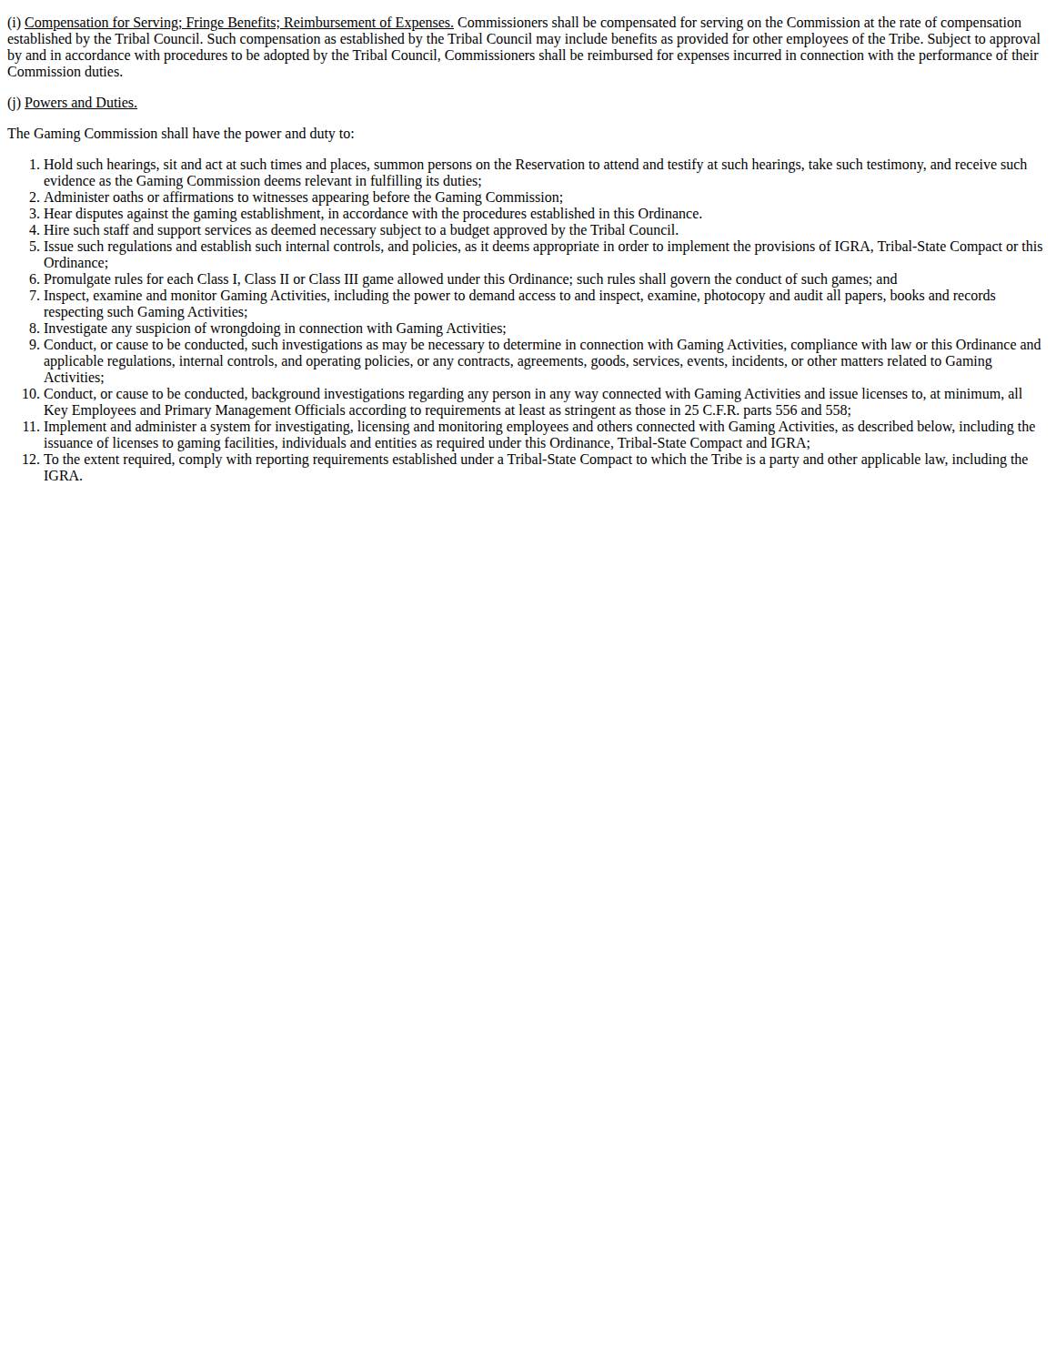(i) Compensation for Serving; Fringe Benefits; Reimbursement of Expenses. Commissioners shall be compensated for serving on the Commission at the rate of compensation established by the Tribal Council. Such compensation as established by the Tribal Council may include benefits as provided for other employees of the Tribe. Subject to approval by and in accordance with procedures to be adopted by the Tribal Council, Commissioners shall be reimbursed for expenses incurred in connection with the performance of their Commission duties.
(j) Powers and Duties.
The Gaming Commission shall have the power and duty to:
Hold such hearings, sit and act at such times and places, summon persons on the Reservation to attend and testify at such hearings, take such testimony, and receive such evidence as the Gaming Commission deems relevant in fulfilling its duties;
Administer oaths or affirmations to witnesses appearing before the Gaming Commission;
Hear disputes against the gaming establishment, in accordance with the procedures established in this Ordinance.
Hire such staff and support services as deemed necessary subject to a budget approved by the Tribal Council.
Issue such regulations and establish such internal controls, and policies, as it deems appropriate in order to implement the provisions of IGRA, Tribal-State Compact or this Ordinance;
Promulgate rules for each Class I, Class II or Class III game allowed under this Ordinance; such rules shall govern the conduct of such games; and
Inspect, examine and monitor Gaming Activities, including the power to demand access to and inspect, examine, photocopy and audit all papers, books and records respecting such Gaming Activities;
Investigate any suspicion of wrongdoing in connection with Gaming Activities;
Conduct, or cause to be conducted, such investigations as may be necessary to determine in connection with Gaming Activities, compliance with law or this Ordinance and applicable regulations, internal controls, and operating policies, or any contracts, agreements, goods, services, events, incidents, or other matters related to Gaming Activities;
Conduct, or cause to be conducted, background investigations regarding any person in any way connected with Gaming Activities and issue licenses to, at minimum, all Key Employees and Primary Management Officials according to requirements at least as stringent as those in 25 C.F.R. parts 556 and 558;
Implement and administer a system for investigating, licensing and monitoring employees and others connected with Gaming Activities, as described below, including the issuance of licenses to gaming facilities, individuals and entities as required under this Ordinance, Tribal-State Compact and IGRA;
To the extent required, comply with reporting requirements established under a Tribal-State Compact to which the Tribe is a party and other applicable law, including the IGRA.